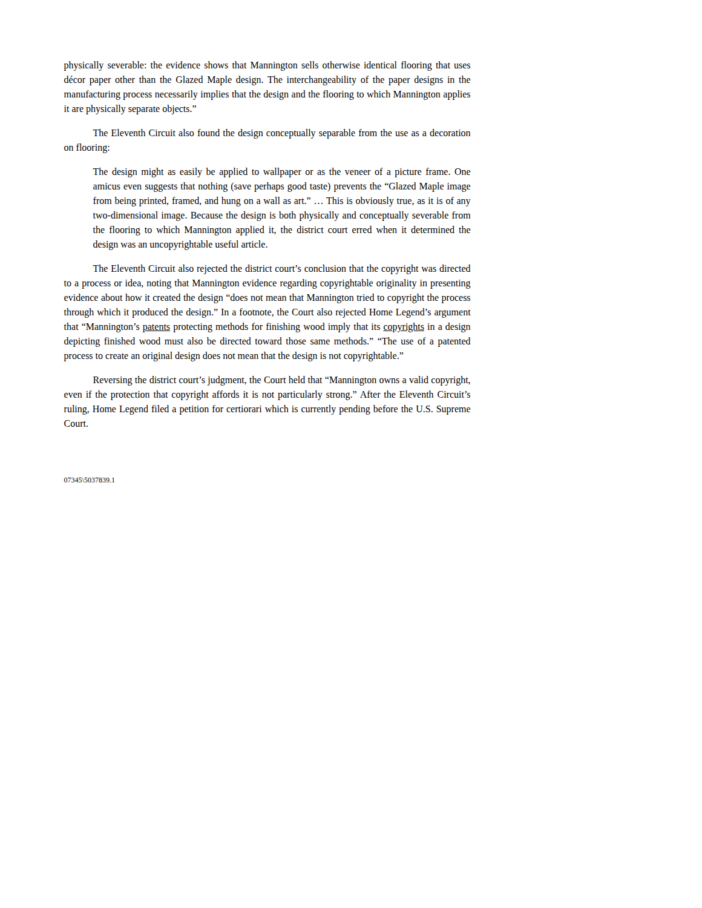physically severable: the evidence shows that Mannington sells otherwise identical flooring that uses décor paper other than the Glazed Maple design. The interchangeability of the paper designs in the manufacturing process necessarily implies that the design and the flooring to which Mannington applies it are physically separate objects.”
The Eleventh Circuit also found the design conceptually separable from the use as a decoration on flooring:
The design might as easily be applied to wallpaper or as the veneer of a picture frame. One amicus even suggests that nothing (save perhaps good taste) prevents the “Glazed Maple image from being printed, framed, and hung on a wall as art.” … This is obviously true, as it is of any two-dimensional image. Because the design is both physically and conceptually severable from the flooring to which Mannington applied it, the district court erred when it determined the design was an uncopyrightable useful article.
The Eleventh Circuit also rejected the district court’s conclusion that the copyright was directed to a process or idea, noting that Mannington evidence regarding copyrightable originality in presenting evidence about how it created the design “does not mean that Mannington tried to copyright the process through which it produced the design.” In a footnote, the Court also rejected Home Legend’s argument that “Mannington’s patents protecting methods for finishing wood imply that its copyrights in a design depicting finished wood must also be directed toward those same methods.” “The use of a patented process to create an original design does not mean that the design is not copyrightable.”
Reversing the district court’s judgment, the Court held that “Mannington owns a valid copyright, even if the protection that copyright affords it is not particularly strong.” After the Eleventh Circuit’s ruling, Home Legend filed a petition for certiorari which is currently pending before the U.S. Supreme Court.
07345\5037839.1